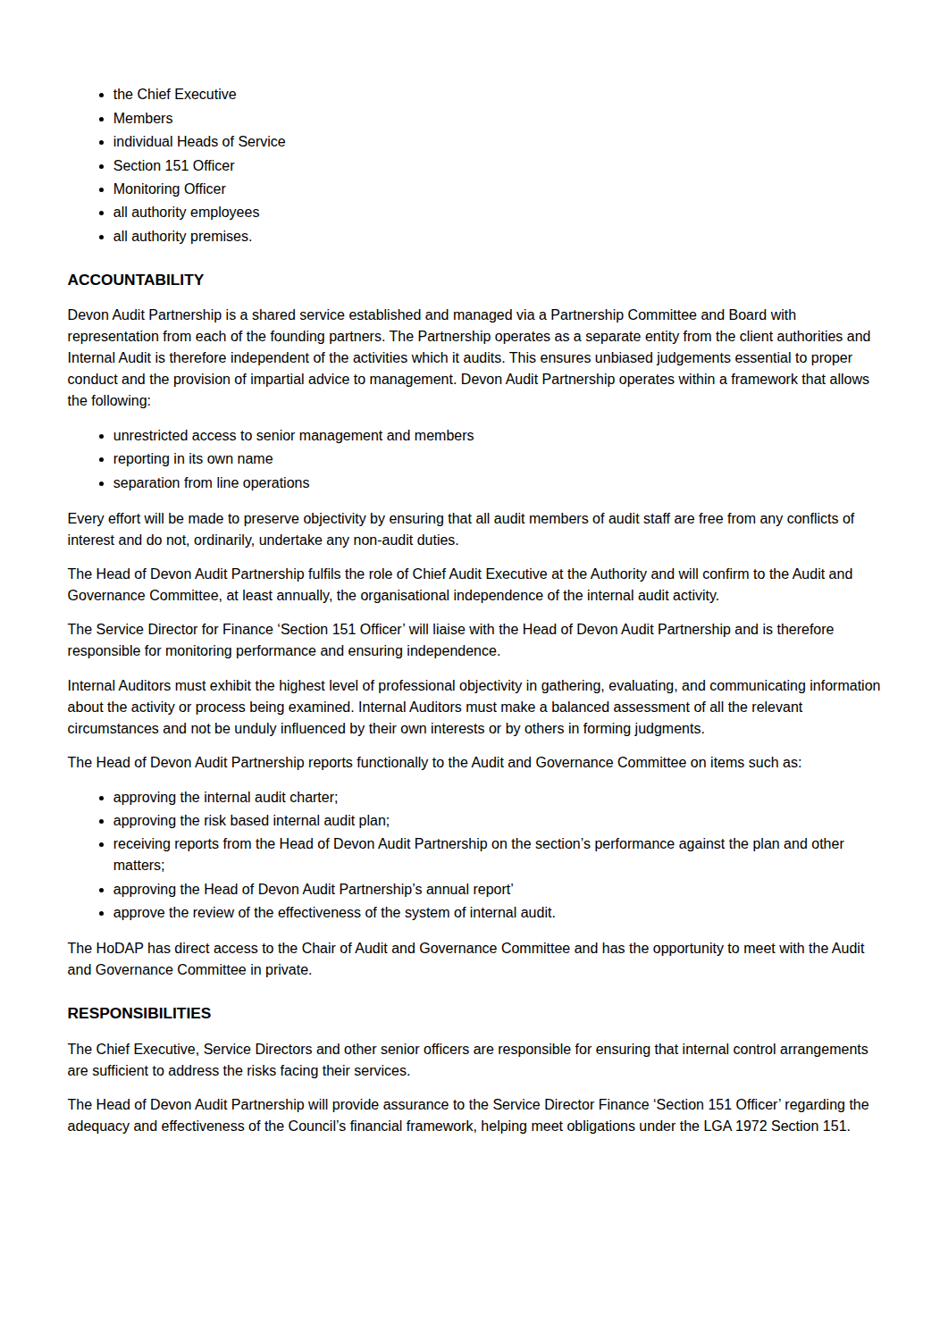the Chief Executive
Members
individual Heads of Service
Section 151 Officer
Monitoring Officer
all authority employees
all authority premises.
Accountability
Devon Audit Partnership is a shared service established and managed via a Partnership Committee and Board with representation from each of the founding partners. The Partnership operates as a separate entity from the client authorities and Internal Audit is therefore independent of the activities which it audits. This ensures unbiased judgements essential to proper conduct and the provision of impartial advice to management. Devon Audit Partnership operates within a framework that allows the following:
unrestricted access to senior management and members
reporting in its own name
separation from line operations
Every effort will be made to preserve objectivity by ensuring that all audit members of audit staff are free from any conflicts of interest and do not, ordinarily, undertake any non-audit duties.
The Head of Devon Audit Partnership fulfils the role of Chief Audit Executive at the Authority and will confirm to the Audit and Governance Committee, at least annually, the organisational independence of the internal audit activity.
The Service Director for Finance ‘Section 151 Officer’ will liaise with the Head of Devon Audit Partnership and is therefore responsible for monitoring performance and ensuring independence.
Internal Auditors must exhibit the highest level of professional objectivity in gathering, evaluating, and communicating information about the activity or process being examined. Internal Auditors must make a balanced assessment of all the relevant circumstances and not be unduly influenced by their own interests or by others in forming judgments.
The Head of Devon Audit Partnership reports functionally to the Audit and Governance Committee on items such as:
approving the internal audit charter;
approving the risk based internal audit plan;
receiving reports from the Head of Devon Audit Partnership on the section’s performance against the plan and other matters;
approving the Head of Devon Audit Partnership’s annual report’
approve the review of the effectiveness of the system of internal audit.
The HoDAP has direct access to the Chair of Audit and Governance Committee and has the opportunity to meet with the Audit and Governance Committee in private.
Responsibilities
The Chief Executive, Service Directors and other senior officers are responsible for ensuring that internal control arrangements are sufficient to address the risks facing their services.
The Head of Devon Audit Partnership will provide assurance to the Service Director Finance ‘Section 151 Officer’ regarding the adequacy and effectiveness of the Council’s financial framework, helping meet obligations under the LGA 1972 Section 151.